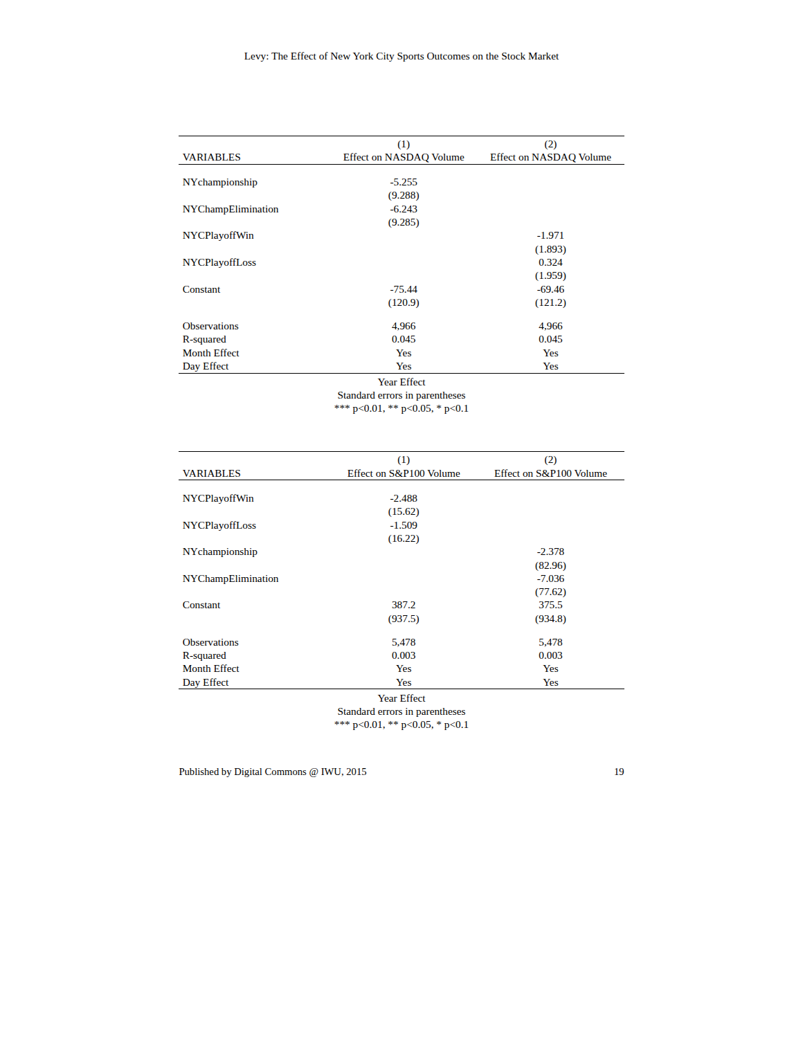Levy: The Effect of New York City Sports Outcomes on the Stock Market
| | (1) | (2) |
| VARIABLES | Effect on NASDAQ Volume | Effect on NASDAQ Volume |
| NYchampionship | -5.255 | |
| | (9.288) | |
| NYChampElimination | -6.243 | |
| | (9.285) | |
| NYCPlayoffWin | | -1.971 |
| | | (1.893) |
| NYCPlayoffLoss | | 0.324 |
| | | (1.959) |
| Constant | -75.44 | -69.46 |
| | (120.9) | (121.2) |
| Observations | 4,966 | 4,966 |
| R-squared | 0.045 | 0.045 |
| Month Effect | Yes | Yes |
| Day Effect | Yes | Yes |
Year Effect
Standard errors in parentheses
*** p<0.01, ** p<0.05, * p<0.1
| | (1) | (2) |
| VARIABLES | Effect on S&P100 Volume | Effect on S&P100 Volume |
| NYCPlayoffWin | -2.488 | |
| | (15.62) | |
| NYCPlayoffLoss | -1.509 | |
| | (16.22) | |
| NYchampionship | | -2.378 |
| | | (82.96) |
| NYChampElimination | | -7.036 |
| | | (77.62) |
| Constant | 387.2 | 375.5 |
| | (937.5) | (934.8) |
| Observations | 5,478 | 5,478 |
| R-squared | 0.003 | 0.003 |
| Month Effect | Yes | Yes |
| Day Effect | Yes | Yes |
Year Effect
Standard errors in parentheses
*** p<0.01, ** p<0.05, * p<0.1
Published by Digital Commons @ IWU, 2015
19